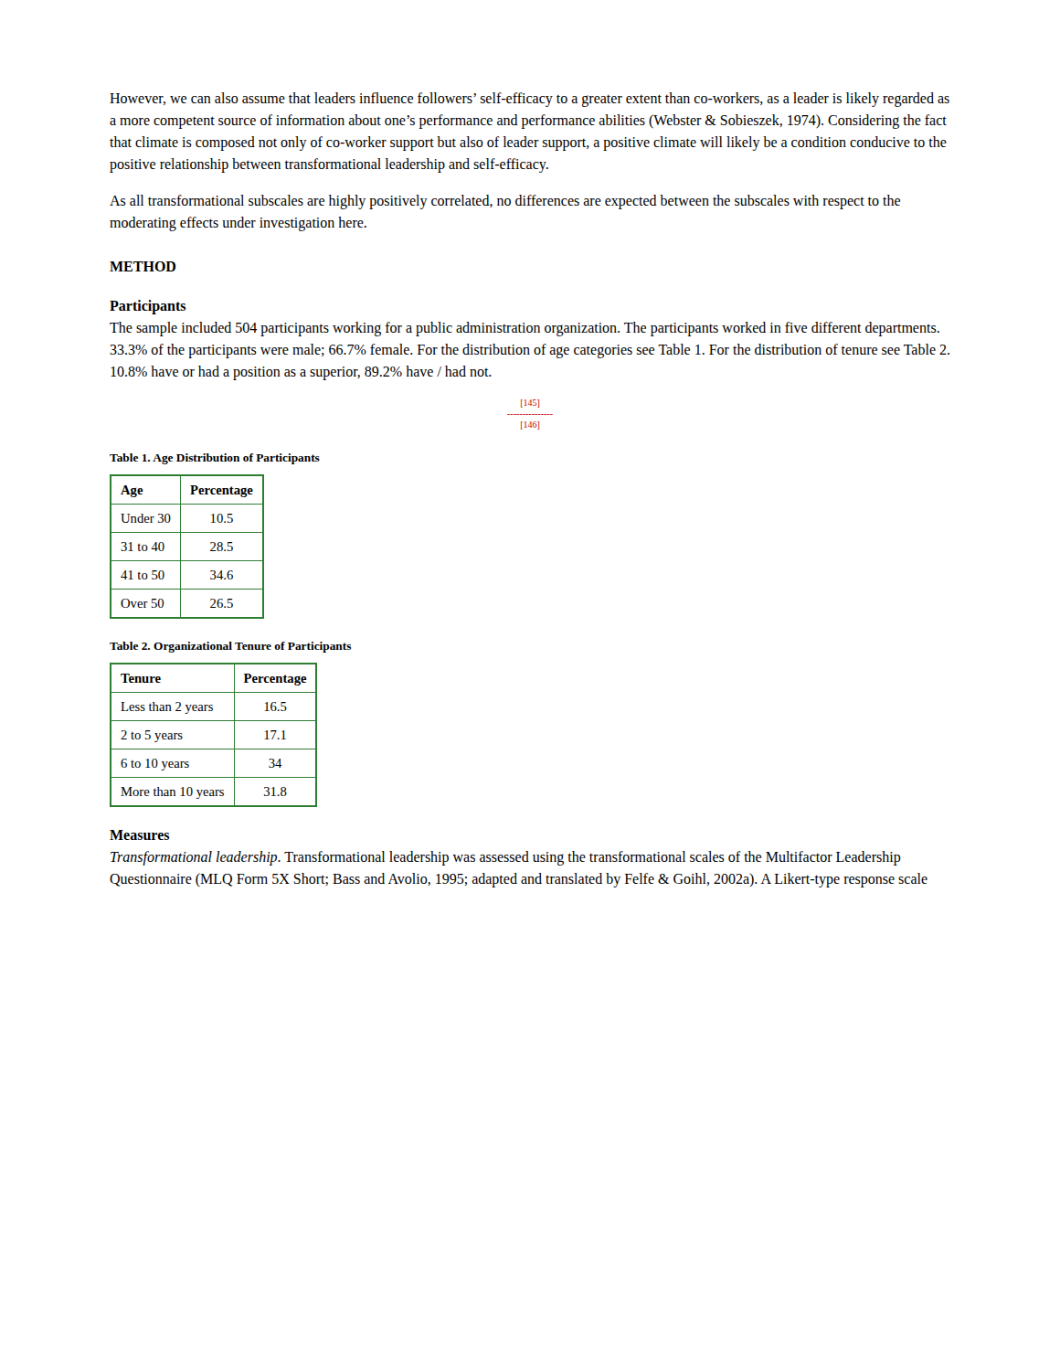However, we can also assume that leaders influence followers’ self-efficacy to a greater extent than co-workers, as a leader is likely regarded as a more competent source of information about one’s performance and performance abilities (Webster & Sobieszek, 1974). Considering the fact that climate is composed not only of co-worker support but also of leader support, a positive climate will likely be a condition conducive to the positive relationship between transformational leadership and self-efficacy.
As all transformational subscales are highly positively correlated, no differences are expected between the subscales with respect to the moderating effects under investigation here.
METHOD
Participants
The sample included 504 participants working for a public administration organization. The participants worked in five different departments. 33.3% of the participants were male; 66.7% female. For the distribution of age categories see Table 1. For the distribution of tenure see Table 2. 10.8% have or had a position as a superior, 89.2% have / had not.
[145]
---------------
[146]
Table 1. Age Distribution of Participants
| Age | Percentage |
| --- | --- |
| Under 30 | 10.5 |
| 31 to 40 | 28.5 |
| 41 to 50 | 34.6 |
| Over 50 | 26.5 |
Table 2. Organizational Tenure of Participants
| Tenure | Percentage |
| --- | --- |
| Less than 2 years | 16.5 |
| 2 to 5 years | 17.1 |
| 6 to 10 years | 34 |
| More than 10 years | 31.8 |
Measures
Transformational leadership. Transformational leadership was assessed using the transformational scales of the Multifactor Leadership Questionnaire (MLQ Form 5X Short; Bass and Avolio, 1995; adapted and translated by Felfe & Goihl, 2002a). A Likert-type response scale